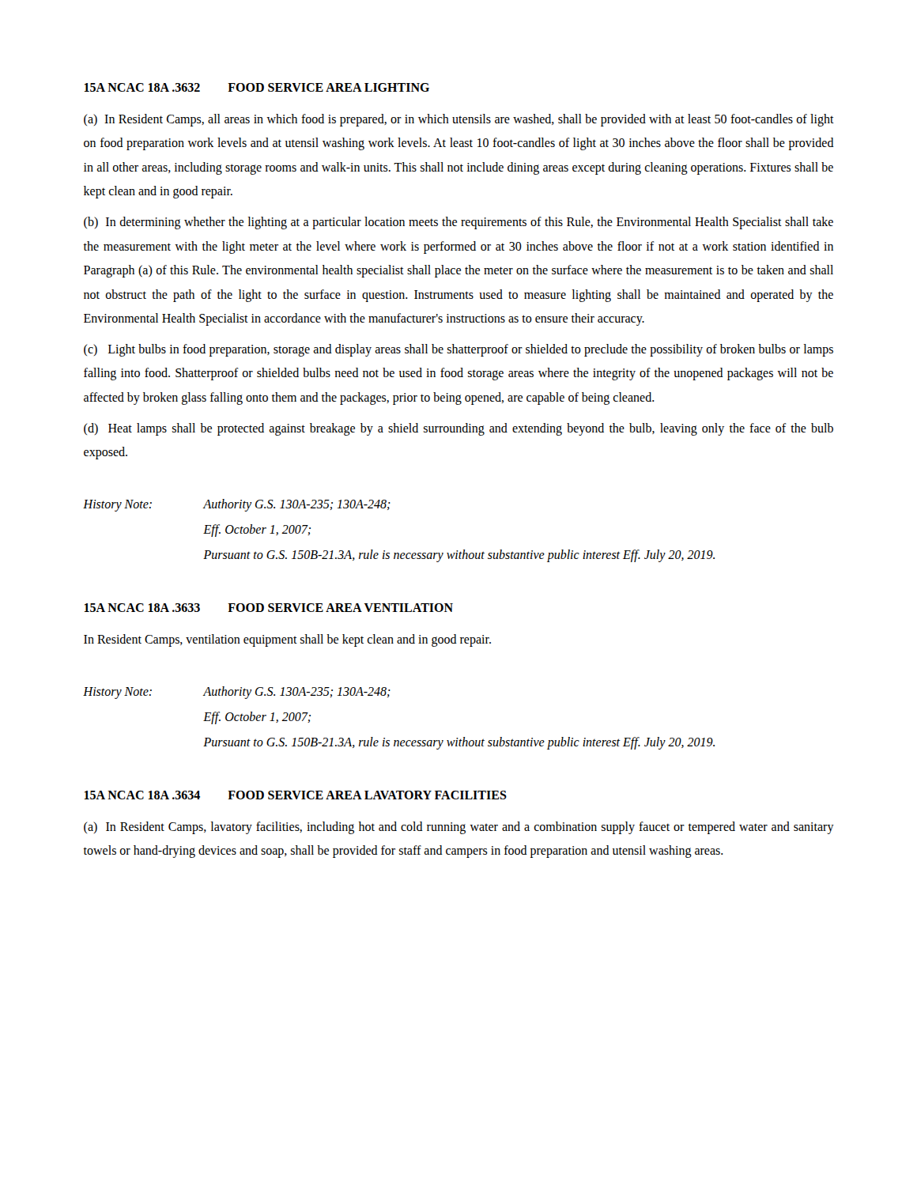15A NCAC 18A .3632 FOOD SERVICE AREA LIGHTING
(a) In Resident Camps, all areas in which food is prepared, or in which utensils are washed, shall be provided with at least 50 foot-candles of light on food preparation work levels and at utensil washing work levels. At least 10 foot-candles of light at 30 inches above the floor shall be provided in all other areas, including storage rooms and walk-in units. This shall not include dining areas except during cleaning operations. Fixtures shall be kept clean and in good repair.
(b) In determining whether the lighting at a particular location meets the requirements of this Rule, the Environmental Health Specialist shall take the measurement with the light meter at the level where work is performed or at 30 inches above the floor if not at a work station identified in Paragraph (a) of this Rule. The environmental health specialist shall place the meter on the surface where the measurement is to be taken and shall not obstruct the path of the light to the surface in question. Instruments used to measure lighting shall be maintained and operated by the Environmental Health Specialist in accordance with the manufacturer's instructions as to ensure their accuracy.
(c) Light bulbs in food preparation, storage and display areas shall be shatterproof or shielded to preclude the possibility of broken bulbs or lamps falling into food. Shatterproof or shielded bulbs need not be used in food storage areas where the integrity of the unopened packages will not be affected by broken glass falling onto them and the packages, prior to being opened, are capable of being cleaned.
(d) Heat lamps shall be protected against breakage by a shield surrounding and extending beyond the bulb, leaving only the face of the bulb exposed.
| History Note: | Authority G.S. 130A-235; 130A-248; Eff. October 1, 2007; Pursuant to G.S. 150B-21.3A, rule is necessary without substantive public interest Eff. July 20, 2019. |
15A NCAC 18A .3633 FOOD SERVICE AREA VENTILATION
In Resident Camps, ventilation equipment shall be kept clean and in good repair.
| History Note: | Authority G.S. 130A-235; 130A-248; Eff. October 1, 2007; Pursuant to G.S. 150B-21.3A, rule is necessary without substantive public interest Eff. July 20, 2019. |
15A NCAC 18A .3634 FOOD SERVICE AREA LAVATORY FACILITIES
(a) In Resident Camps, lavatory facilities, including hot and cold running water and a combination supply faucet or tempered water and sanitary towels or hand-drying devices and soap, shall be provided for staff and campers in food preparation and utensil washing areas.